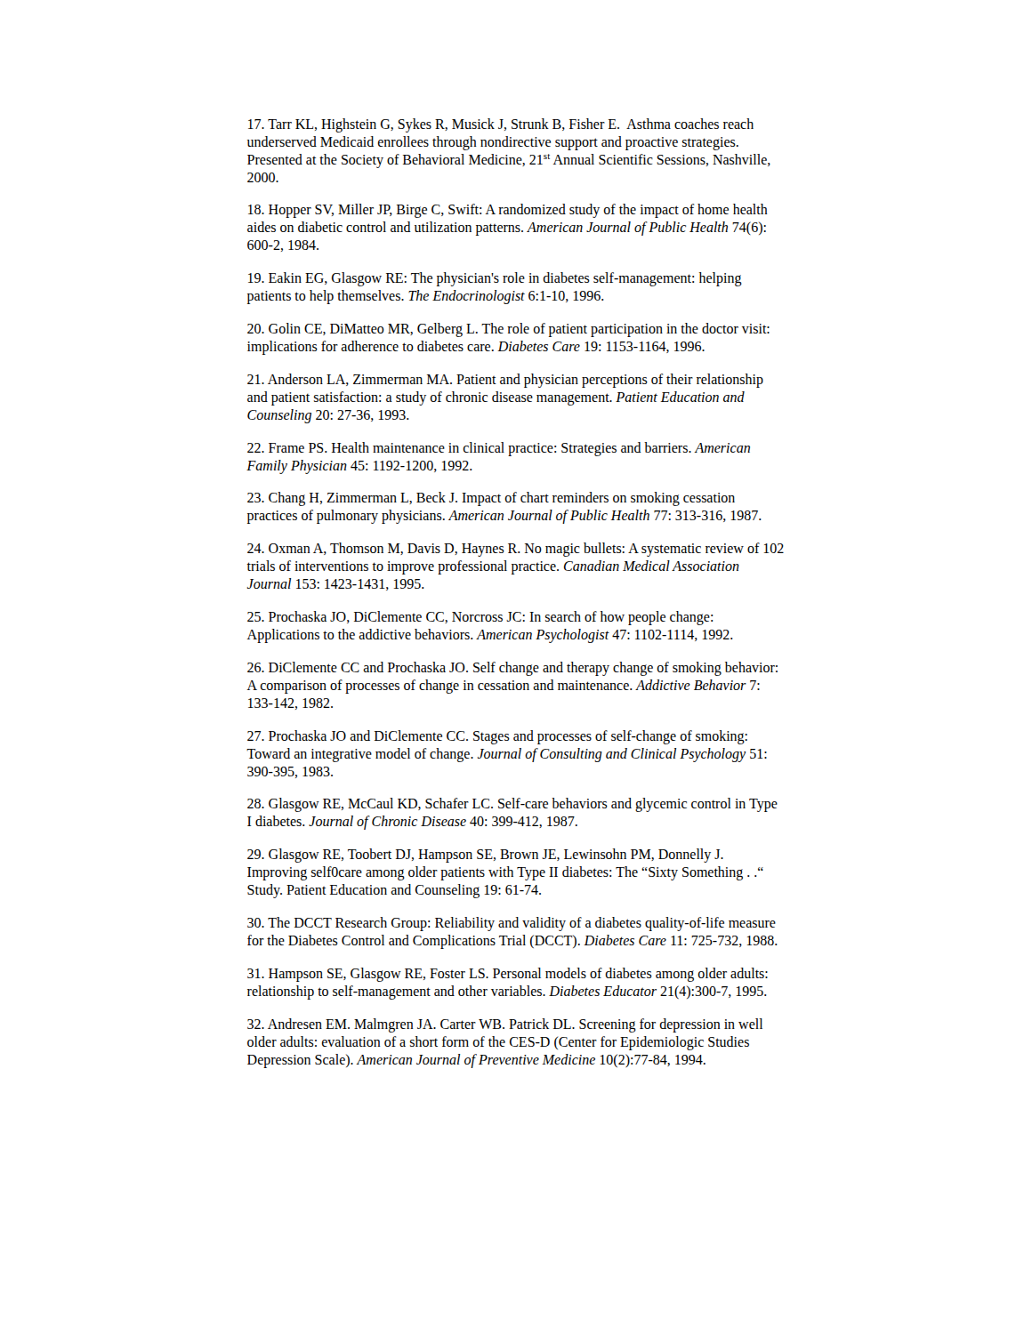17. Tarr KL, Highstein G, Sykes R, Musick J, Strunk B, Fisher E. Asthma coaches reach underserved Medicaid enrollees through nondirective support and proactive strategies. Presented at the Society of Behavioral Medicine, 21st Annual Scientific Sessions, Nashville, 2000.
18. Hopper SV, Miller JP, Birge C, Swift: A randomized study of the impact of home health aides on diabetic control and utilization patterns. American Journal of Public Health 74(6): 600-2, 1984.
19. Eakin EG, Glasgow RE: The physician's role in diabetes self-management: helping patients to help themselves. The Endocrinologist 6:1-10, 1996.
20. Golin CE, DiMatteo MR, Gelberg L. The role of patient participation in the doctor visit: implications for adherence to diabetes care. Diabetes Care 19: 1153-1164, 1996.
21. Anderson LA, Zimmerman MA. Patient and physician perceptions of their relationship and patient satisfaction: a study of chronic disease management. Patient Education and Counseling 20: 27-36, 1993.
22. Frame PS. Health maintenance in clinical practice: Strategies and barriers. American Family Physician 45: 1192-1200, 1992.
23. Chang H, Zimmerman L, Beck J. Impact of chart reminders on smoking cessation practices of pulmonary physicians. American Journal of Public Health 77: 313-316, 1987.
24. Oxman A, Thomson M, Davis D, Haynes R. No magic bullets: A systematic review of 102 trials of interventions to improve professional practice. Canadian Medical Association Journal 153: 1423-1431, 1995.
25. Prochaska JO, DiClemente CC, Norcross JC: In search of how people change: Applications to the addictive behaviors. American Psychologist 47: 1102-1114, 1992.
26. DiClemente CC and Prochaska JO. Self change and therapy change of smoking behavior: A comparison of processes of change in cessation and maintenance. Addictive Behavior 7: 133-142, 1982.
27. Prochaska JO and DiClemente CC. Stages and processes of self-change of smoking: Toward an integrative model of change. Journal of Consulting and Clinical Psychology 51: 390-395, 1983.
28. Glasgow RE, McCaul KD, Schafer LC. Self-care behaviors and glycemic control in Type I diabetes. Journal of Chronic Disease 40: 399-412, 1987.
29. Glasgow RE, Toobert DJ, Hampson SE, Brown JE, Lewinsohn PM, Donnelly J. Improving self0care among older patients with Type II diabetes: The “Sixty Something . .“ Study. Patient Education and Counseling 19: 61-74.
30. The DCCT Research Group: Reliability and validity of a diabetes quality-of-life measure for the Diabetes Control and Complications Trial (DCCT). Diabetes Care 11: 725-732, 1988.
31. Hampson SE, Glasgow RE, Foster LS. Personal models of diabetes among older adults: relationship to self-management and other variables. Diabetes Educator 21(4):300-7, 1995.
32. Andresen EM. Malmgren JA. Carter WB. Patrick DL. Screening for depression in well older adults: evaluation of a short form of the CES-D (Center for Epidemiologic Studies Depression Scale). American Journal of Preventive Medicine 10(2):77-84, 1994.